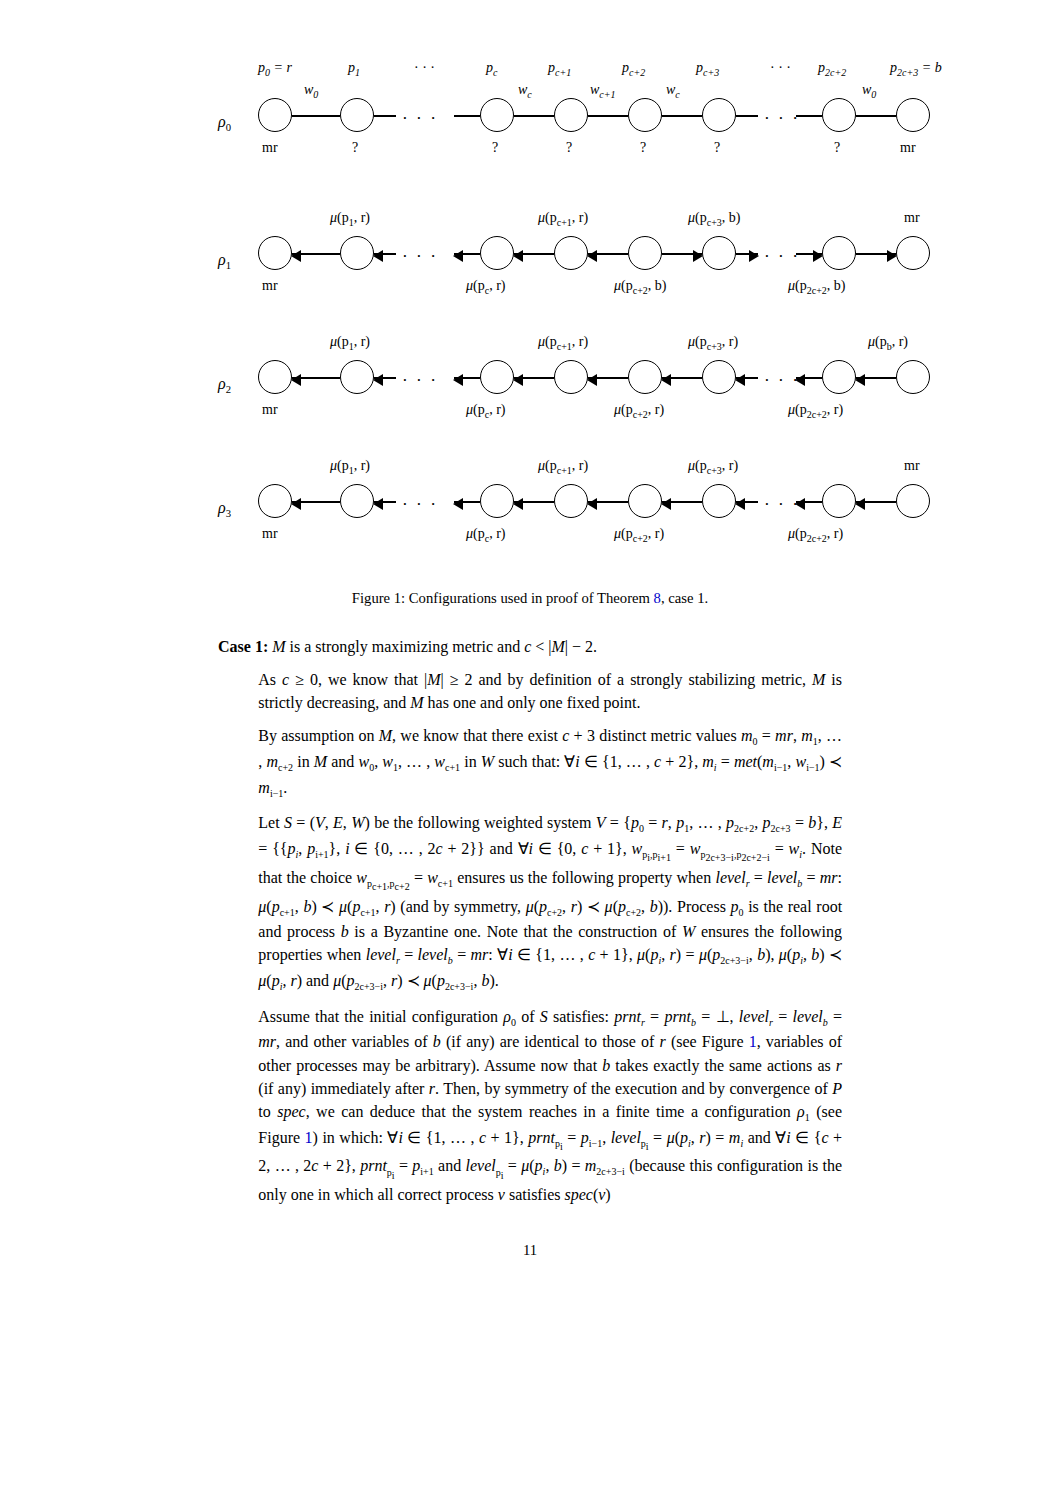ρ0
p0 = r
p1
· · ·
pc
pc+1
pc+2
pc+3
· · ·
p2c+2
p2c+3 = b
· · ·
· · ·
w0
wc
wc+1
wc
w0
mr
?
?
?
?
?
?
mr
ρ1
μ(p1, r)
μ(pc+1, r)
μ(pc+3, b)
mr
· · ·
· · ·
mr
μ(pc, r)
μ(pc+2, b)
μ(p2c+2, b)
ρ2
μ(p1, r)
μ(pc+1, r)
μ(pc+3, r)
μ(pb, r)
· · ·
· · ·
mr
μ(pc, r)
μ(pc+2, r)
μ(p2c+2, r)
ρ3
μ(p1, r)
μ(pc+1, r)
μ(pc+3, r)
mr
· · ·
· · ·
mr
μ(pc, r)
μ(pc+2, r)
μ(p2c+2, r)
Figure 1: Configurations used in proof of Theorem 8, case 1.
Case 1: M is a strongly maximizing metric and c < |M| − 2.
As c ≥ 0, we know that |M| ≥ 2 and by definition of a strongly stabilizing metric, M is strictly decreasing, and M has one and only one fixed point.
By assumption on M, we know that there exist c + 3 distinct metric values m0 = mr, m1, … , mc+2 in M and w0, w1, … , wc+1 in W such that: ∀i ∈ {1, … , c + 2}, mi = met(mi−1, wi−1) ≺ mi−1.
Let S = (V, E, W) be the following weighted system V = {p0 = r, p1, … , p2c+2, p2c+3 = b}, E = {{pi, pi+1}, i ∈ {0, … , 2c + 2}} and ∀i ∈ {0, c + 1}, wpi,pi+1 = wp2c+3−i,p2c+2−i = wi. Note that the choice wpc+1,pc+2 = wc+1 ensures us the following property when levelr = levelb = mr: μ(pc+1, b) ≺ μ(pc+1, r) (and by symmetry, μ(pc+2, r) ≺ μ(pc+2, b)). Process p0 is the real root and process b is a Byzantine one. Note that the construction of W ensures the following properties when levelr = levelb = mr: ∀i ∈ {1, … , c + 1}, μ(pi, r) = μ(p2c+3−i, b), μ(pi, b) ≺ μ(pi, r) and μ(p2c+3−i, r) ≺ μ(p2c+3−i, b).
Assume that the initial configuration ρ0 of S satisfies: prntr = prntb = ⊥, levelr = levelb = mr, and other variables of b (if any) are identical to those of r (see Figure 1, variables of other processes may be arbitrary). Assume now that b takes exactly the same actions as r (if any) immediately after r. Then, by symmetry of the execution and by convergence of P to spec, we can deduce that the system reaches in a finite time a configuration ρ1 (see Figure 1) in which: ∀i ∈ {1, … , c + 1}, prntpi = pi−1, levelpi = μ(pi, r) = mi and ∀i ∈ {c + 2, … , 2c + 2}, prntpi = pi+1 and levelpi = μ(pi, b) = m2c+3−i (because this configuration is the only one in which all correct process v satisfies spec(v)
11